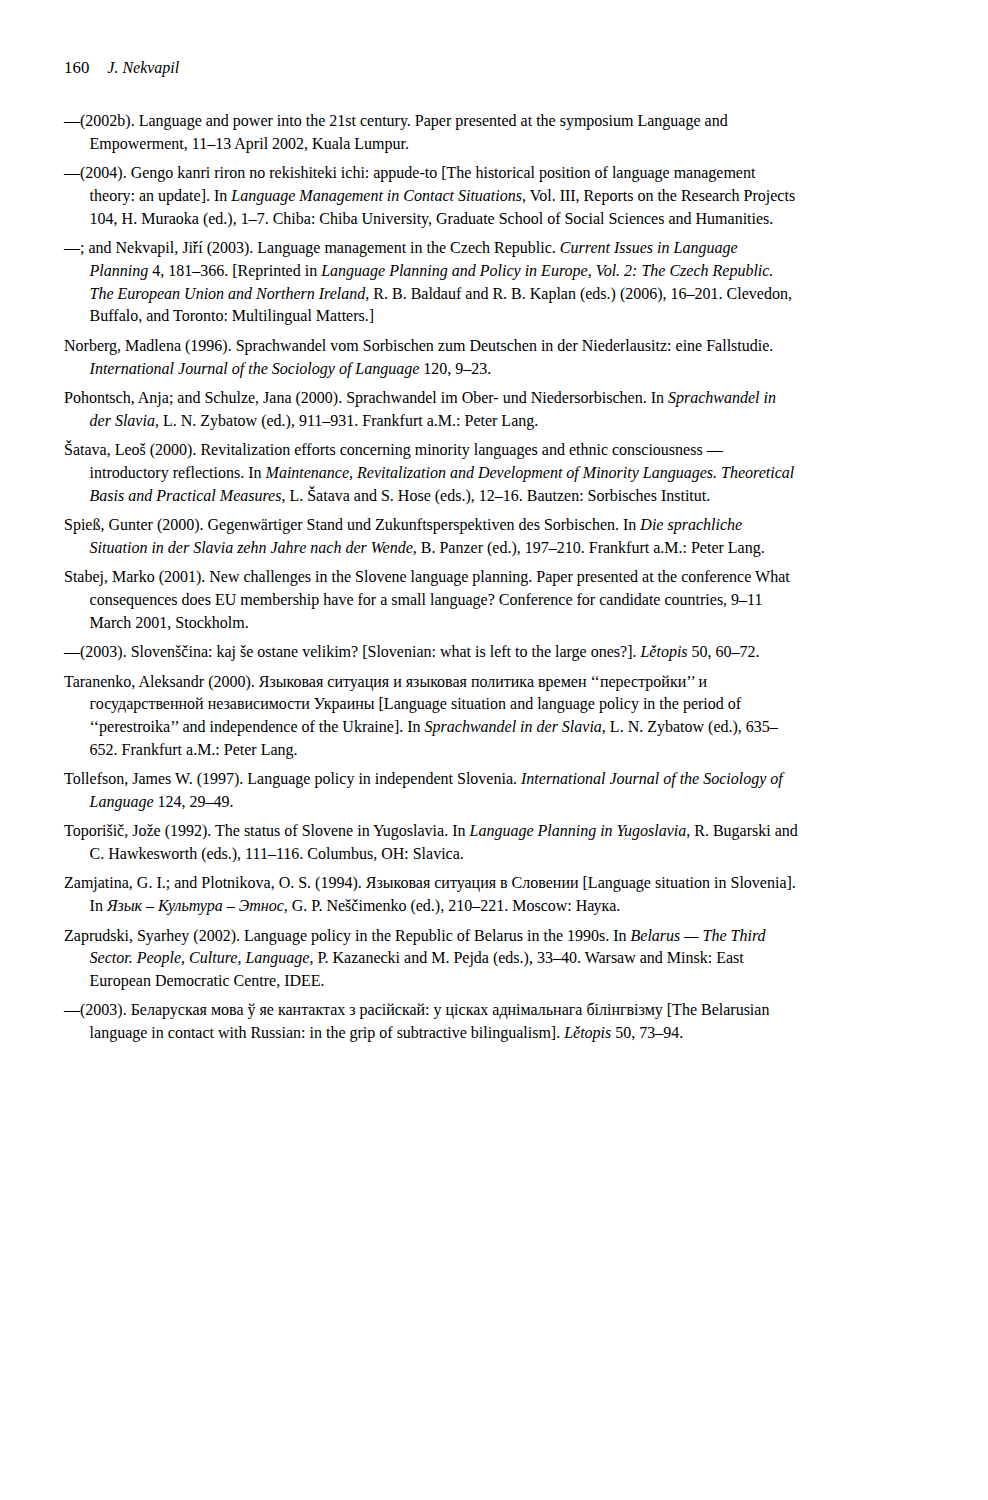160 J. Nekvapil
—(2002b). Language and power into the 21st century. Paper presented at the symposium Language and Empowerment, 11–13 April 2002, Kuala Lumpur.
—(2004). Gengo kanri riron no rekishiteki ichi: appude-to [The historical position of language management theory: an update]. In Language Management in Contact Situations, Vol. III, Reports on the Research Projects 104, H. Muraoka (ed.), 1–7. Chiba: Chiba University, Graduate School of Social Sciences and Humanities.
—; and Nekvapil, Jiří (2003). Language management in the Czech Republic. Current Issues in Language Planning 4, 181–366. [Reprinted in Language Planning and Policy in Europe, Vol. 2: The Czech Republic. The European Union and Northern Ireland, R. B. Baldauf and R. B. Kaplan (eds.) (2006), 16–201. Clevedon, Buffalo, and Toronto: Multilingual Matters.]
Norberg, Madlena (1996). Sprachwandel vom Sorbischen zum Deutschen in der Niederlausitz: eine Fallstudie. International Journal of the Sociology of Language 120, 9–23.
Pohontsch, Anja; and Schulze, Jana (2000). Sprachwandel im Ober- und Niedersorbischen. In Sprachwandel in der Slavia, L. N. Zybatow (ed.), 911–931. Frankfurt a.M.: Peter Lang.
Šatava, Leoš (2000). Revitalization efforts concerning minority languages and ethnic consciousness — introductory reflections. In Maintenance, Revitalization and Development of Minority Languages. Theoretical Basis and Practical Measures, L. Šatava and S. Hose (eds.), 12–16. Bautzen: Sorbisches Institut.
Spieß, Gunter (2000). Gegenwärtiger Stand und Zukunftsperspektiven des Sorbischen. In Die sprachliche Situation in der Slavia zehn Jahre nach der Wende, B. Panzer (ed.), 197–210. Frankfurt a.M.: Peter Lang.
Stabej, Marko (2001). New challenges in the Slovene language planning. Paper presented at the conference What consequences does EU membership have for a small language? Conference for candidate countries, 9–11 March 2001, Stockholm.
—(2003). Slovenščina: kaj še ostane velikim? [Slovenian: what is left to the large ones?]. Lětopis 50, 60–72.
Taranenko, Aleksandr (2000). Языковая ситуация и языковая политика времен ‘‘перестройки’’ и государственной независимости Украины [Language situation and language policy in the period of ‘‘perestroika’’ and independence of the Ukraine]. In Sprachwandel in der Slavia, L. N. Zybatow (ed.), 635–652. Frankfurt a.M.: Peter Lang.
Tollefson, James W. (1997). Language policy in independent Slovenia. International Journal of the Sociology of Language 124, 29–49.
Toporišič, Jože (1992). The status of Slovene in Yugoslavia. In Language Planning in Yugoslavia, R. Bugarski and C. Hawkesworth (eds.), 111–116. Columbus, OH: Slavica.
Zamjatina, G. I.; and Plotnikova, O. S. (1994). Языковая ситуация в Словении [Language situation in Slovenia]. In Язык – Культура – Этнос, G. P. Neščimenko (ed.), 210–221. Moscow: Наука.
Zaprudski, Syarhey (2002). Language policy in the Republic of Belarus in the 1990s. In Belarus — The Third Sector. People, Culture, Language, P. Kazanecki and M. Pejda (eds.), 33–40. Warsaw and Minsk: East European Democratic Centre, IDEE.
—(2003). Беларуская мова ў яе кантактах з расійскай: у цісках аднімальнага білінгвізму [The Belarusian language in contact with Russian: in the grip of subtractive bilingualism]. Lětopis 50, 73–94.